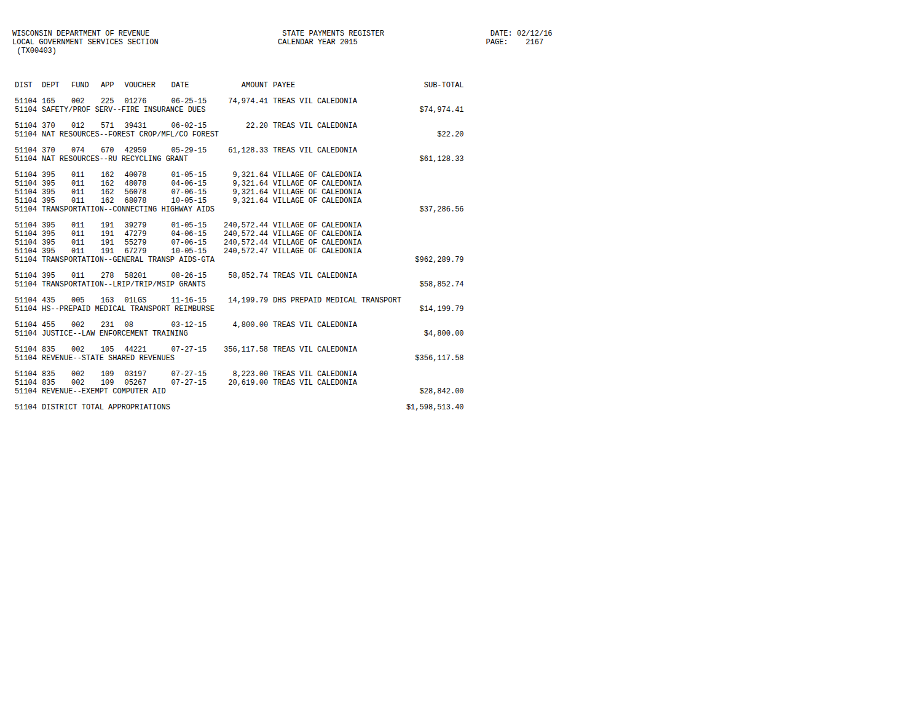WISCONSIN DEPARTMENT OF REVENUE STATE PAYMENTS REGISTER DATE: 02/12/16 LOCAL GOVERNMENT SERVICES SECTION CALENDAR YEAR 2015 PAGE: 2167 (TX00403)
| DIST | DEPT | FUND | APP | VOUCHER | DATE | AMOUNT | PAYEE | SUB-TOTAL |
| 51104 | 165 | 002 | 225 | 01276 | 06-25-15 | 74,974.41 | TREAS VIL CALEDONIA | |
| 51104 | SAFETY/PROF SERV--FIRE INSURANCE DUES | | | $74,974.41 |
| 51104 | 370 | 012 | 571 | 39431 | 06-02-15 | 22.20 | TREAS VIL CALEDONIA | |
| 51104 | NAT RESOURCES--FOREST CROP/MFL/CO FOREST | | | $22.20 |
| 51104 | 370 | 074 | 670 | 42959 | 05-29-15 | 61,128.33 | TREAS VIL CALEDONIA | |
| 51104 | NAT RESOURCES--RU RECYCLING GRANT | | | $61,128.33 |
| 51104 | 395 | 011 | 162 | 40078 | 01-05-15 | 9,321.64 | VILLAGE OF CALEDONIA | |
| 51104 | 395 | 011 | 162 | 48078 | 04-06-15 | 9,321.64 | VILLAGE OF CALEDONIA | |
| 51104 | 395 | 011 | 162 | 56078 | 07-06-15 | 9,321.64 | VILLAGE OF CALEDONIA | |
| 51104 | 395 | 011 | 162 | 68078 | 10-05-15 | 9,321.64 | VILLAGE OF CALEDONIA | |
| 51104 | TRANSPORTATION--CONNECTING HIGHWAY AIDS | | | $37,286.56 |
| 51104 | 395 | 011 | 191 | 39279 | 01-05-15 | 240,572.44 | VILLAGE OF CALEDONIA | |
| 51104 | 395 | 011 | 191 | 47279 | 04-06-15 | 240,572.44 | VILLAGE OF CALEDONIA | |
| 51104 | 395 | 011 | 191 | 55279 | 07-06-15 | 240,572.44 | VILLAGE OF CALEDONIA | |
| 51104 | 395 | 011 | 191 | 67279 | 10-05-15 | 240,572.47 | VILLAGE OF CALEDONIA | |
| 51104 | TRANSPORTATION--GENERAL TRANSP AIDS-GTA | | | $962,289.79 |
| 51104 | 395 | 011 | 278 | 58201 | 08-26-15 | 58,852.74 | TREAS VIL CALEDONIA | |
| 51104 | TRANSPORTATION--LRIP/TRIP/MSIP GRANTS | | | $58,852.74 |
| 51104 | 435 | 005 | 163 | 01LGS | 11-16-15 | 14,199.79 | DHS PREPAID MEDICAL TRANSPORT | |
| 51104 | HS--PREPAID MEDICAL TRANSPORT REIMBURSE | | | $14,199.79 |
| 51104 | 455 | 002 | 231 | 08 | 03-12-15 | 4,800.00 | TREAS VIL CALEDONIA | |
| 51104 | JUSTICE--LAW ENFORCEMENT TRAINING | | | $4,800.00 |
| 51104 | 835 | 002 | 105 | 44221 | 07-27-15 | 356,117.58 | TREAS VIL CALEDONIA | |
| 51104 | REVENUE--STATE SHARED REVENUES | | | $356,117.58 |
| 51104 | 835 | 002 | 109 | 03197 | 07-27-15 | 8,223.00 | TREAS VIL CALEDONIA | |
| 51104 | 835 | 002 | 109 | 05267 | 07-27-15 | 20,619.00 | TREAS VIL CALEDONIA | |
| 51104 | REVENUE--EXEMPT COMPUTER AID | | | $28,842.00 |
| 51104 | DISTRICT TOTAL APPROPRIATIONS | | $1,598,513.40 |